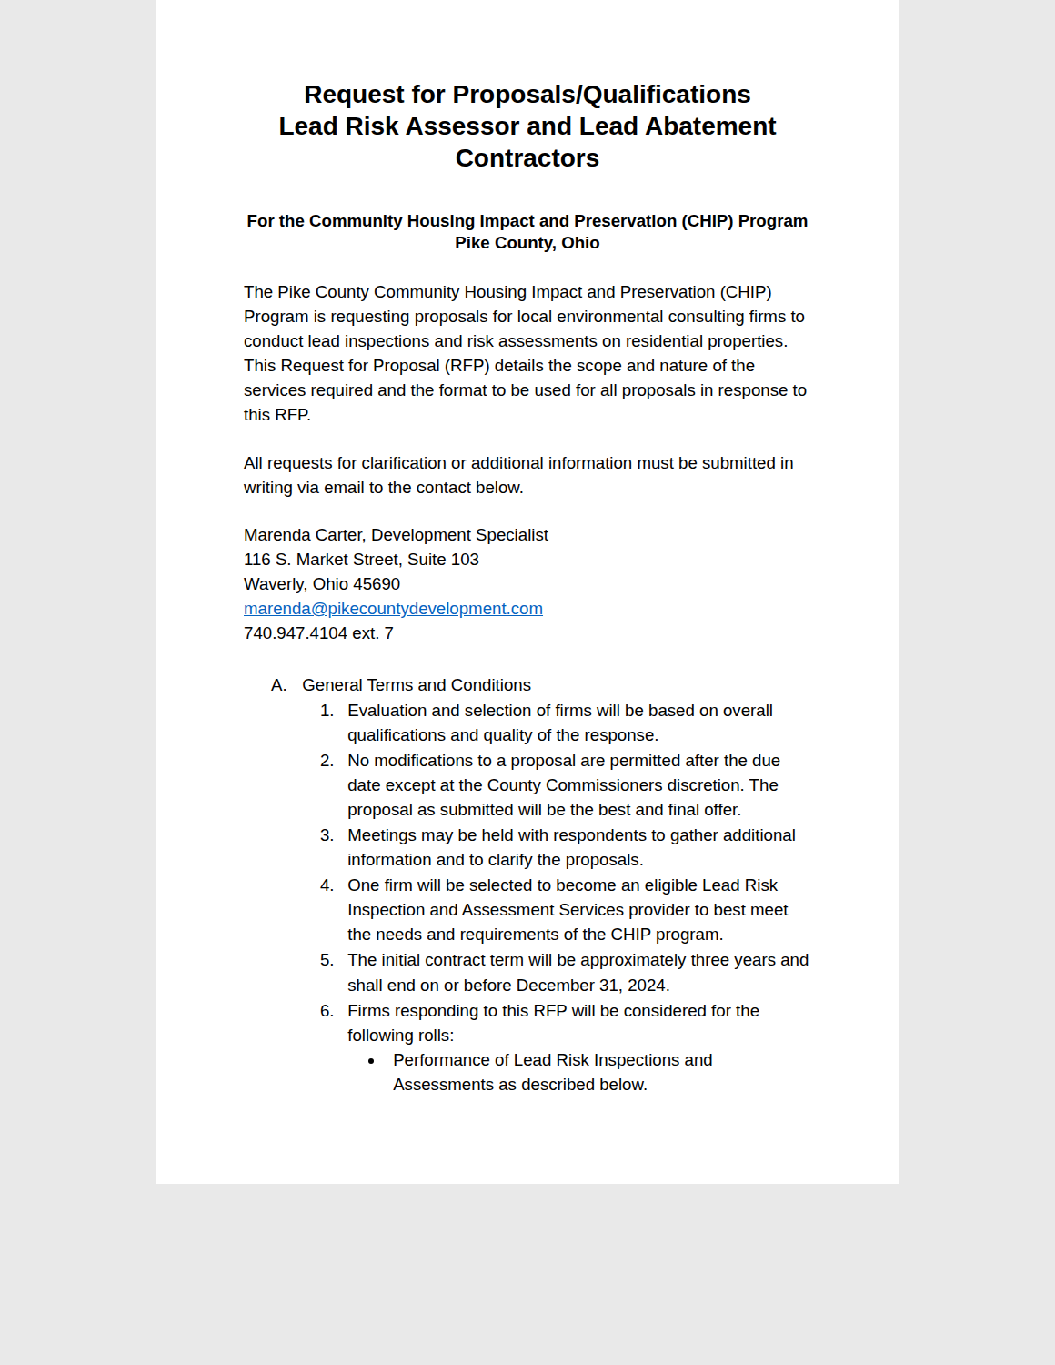Request for Proposals/Qualifications
Lead Risk Assessor and Lead Abatement Contractors
For the Community Housing Impact and Preservation (CHIP) Program
Pike County, Ohio
The Pike County Community Housing Impact and Preservation (CHIP) Program is requesting proposals for local environmental consulting firms to conduct lead inspections and risk assessments on residential properties. This Request for Proposal (RFP) details the scope and nature of the services required and the format to be used for all proposals in response to this RFP.
All requests for clarification or additional information must be submitted in writing via email to the contact below.
Marenda Carter, Development Specialist
116 S. Market Street, Suite 103
Waverly, Ohio 45690
marenda@pikecountydevelopment.com
740.947.4104 ext. 7
General Terms and Conditions
Evaluation and selection of firms will be based on overall qualifications and quality of the response.
No modifications to a proposal are permitted after the due date except at the County Commissioners discretion. The proposal as submitted will be the best and final offer.
Meetings may be held with respondents to gather additional information and to clarify the proposals.
One firm will be selected to become an eligible Lead Risk Inspection and Assessment Services provider to best meet the needs and requirements of the CHIP program.
The initial contract term will be approximately three years and shall end on or before December 31, 2024.
Firms responding to this RFP will be considered for the following rolls:
Performance of Lead Risk Inspections and Assessments as described below.